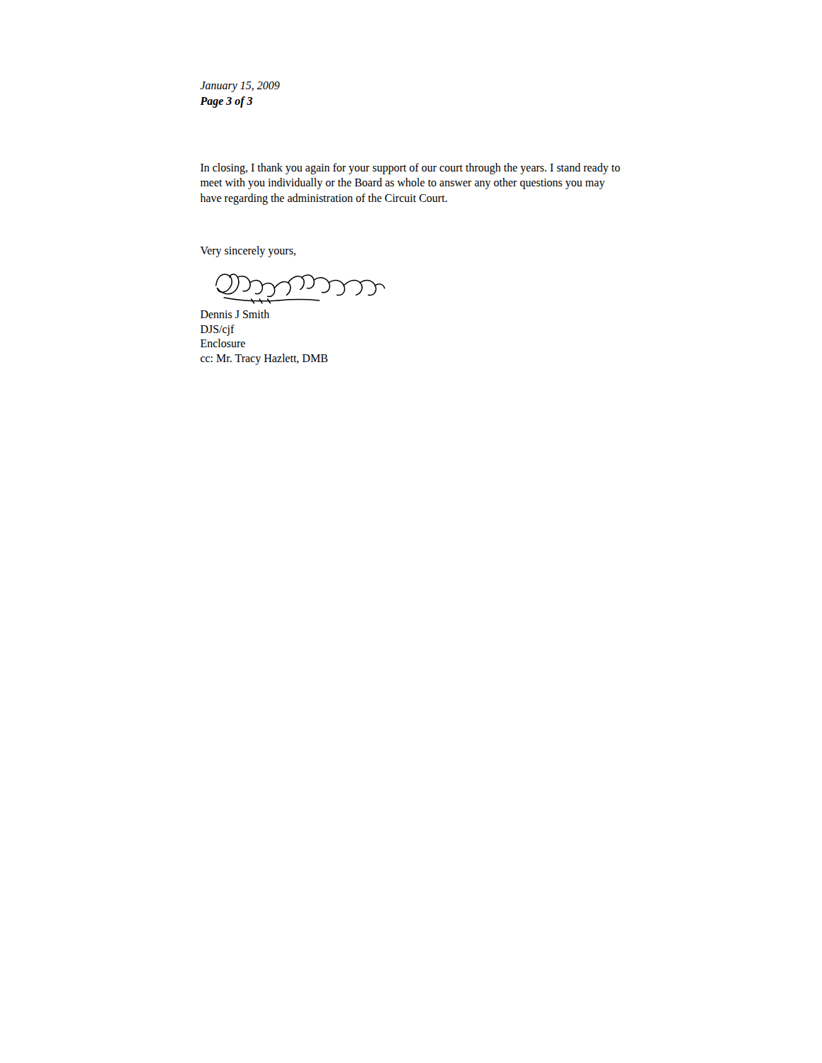January 15, 2009
Page 3 of 3
In closing, I thank you again for your support of our court through the years. I stand ready to meet with you individually or the Board as whole to answer any other questions you may have regarding the administration of the Circuit Court.
Very sincerely yours,
Dennis J Smith
DJS/cjf
Enclosure
cc: Mr. Tracy Hazlett, DMB